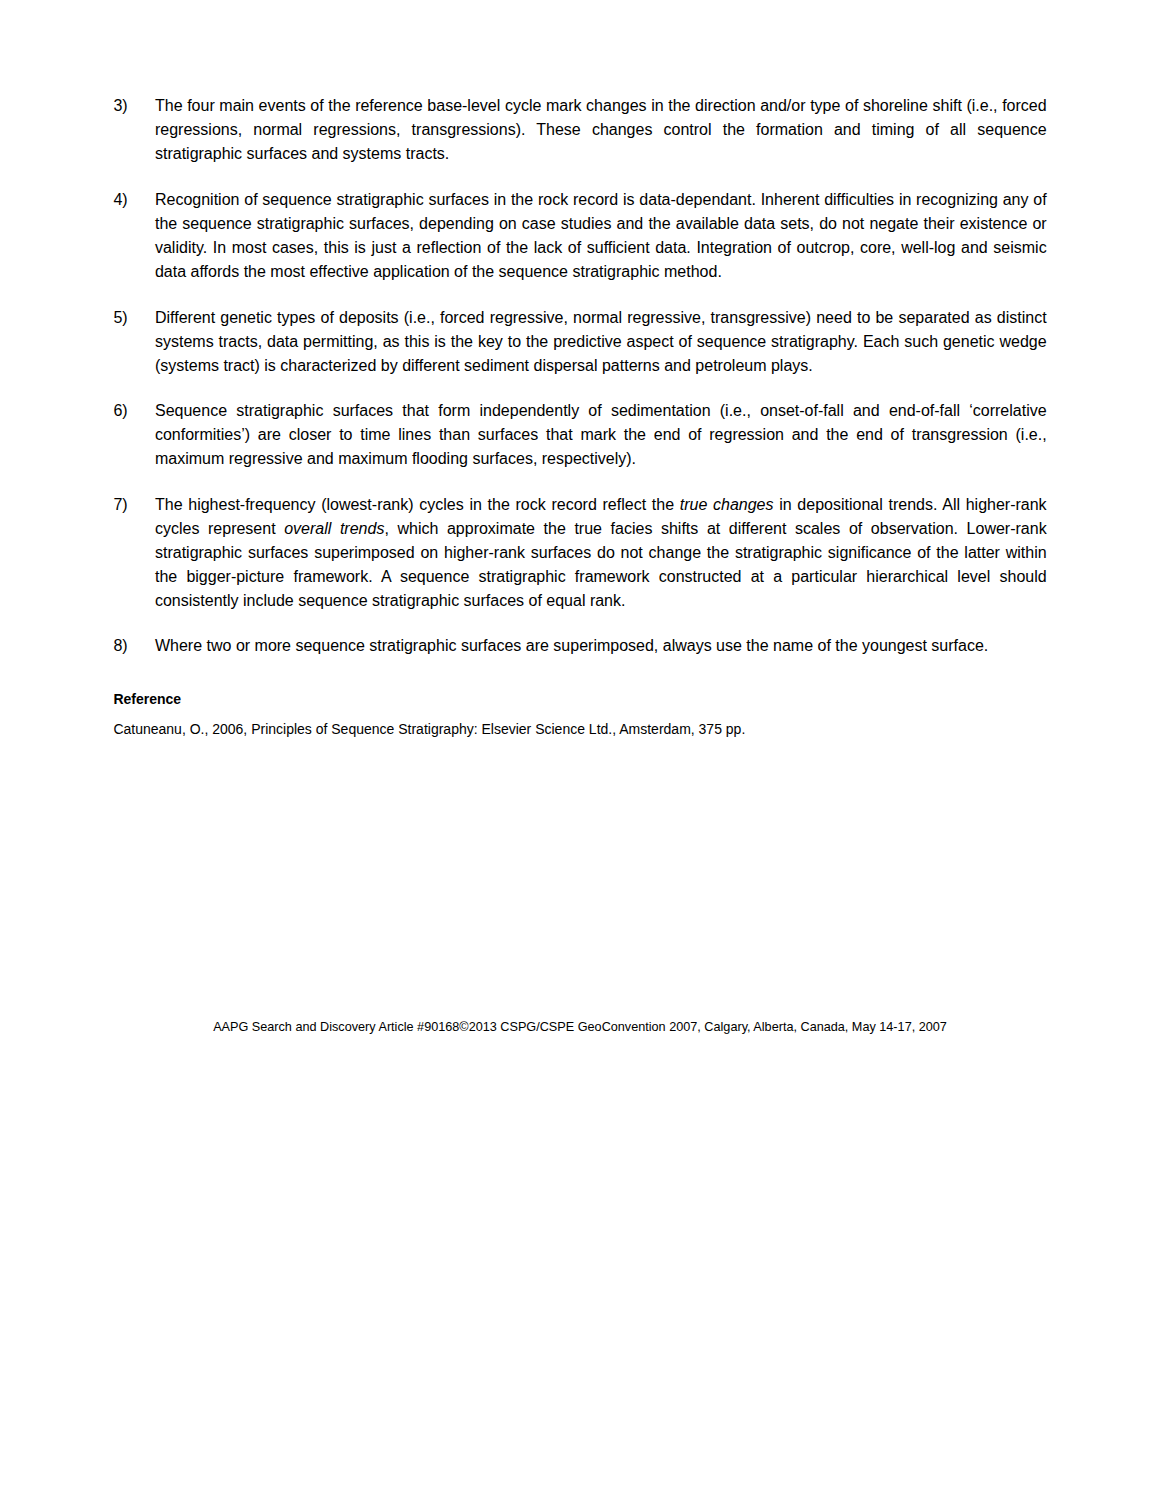3) The four main events of the reference base-level cycle mark changes in the direction and/or type of shoreline shift (i.e., forced regressions, normal regressions, transgressions). These changes control the formation and timing of all sequence stratigraphic surfaces and systems tracts.
4) Recognition of sequence stratigraphic surfaces in the rock record is data-dependant. Inherent difficulties in recognizing any of the sequence stratigraphic surfaces, depending on case studies and the available data sets, do not negate their existence or validity. In most cases, this is just a reflection of the lack of sufficient data. Integration of outcrop, core, well-log and seismic data affords the most effective application of the sequence stratigraphic method.
5) Different genetic types of deposits (i.e., forced regressive, normal regressive, transgressive) need to be separated as distinct systems tracts, data permitting, as this is the key to the predictive aspect of sequence stratigraphy. Each such genetic wedge (systems tract) is characterized by different sediment dispersal patterns and petroleum plays.
6) Sequence stratigraphic surfaces that form independently of sedimentation (i.e., onset-of-fall and end-of-fall ‘correlative conformities’) are closer to time lines than surfaces that mark the end of regression and the end of transgression (i.e., maximum regressive and maximum flooding surfaces, respectively).
7) The highest-frequency (lowest-rank) cycles in the rock record reflect the true changes in depositional trends. All higher-rank cycles represent overall trends, which approximate the true facies shifts at different scales of observation. Lower-rank stratigraphic surfaces superimposed on higher-rank surfaces do not change the stratigraphic significance of the latter within the bigger-picture framework. A sequence stratigraphic framework constructed at a particular hierarchical level should consistently include sequence stratigraphic surfaces of equal rank.
8) Where two or more sequence stratigraphic surfaces are superimposed, always use the name of the youngest surface.
Reference
Catuneanu, O., 2006, Principles of Sequence Stratigraphy: Elsevier Science Ltd., Amsterdam, 375 pp.
AAPG Search and Discovery Article #90168©2013 CSPG/CSPE GeoConvention 2007, Calgary, Alberta, Canada, May 14-17, 2007